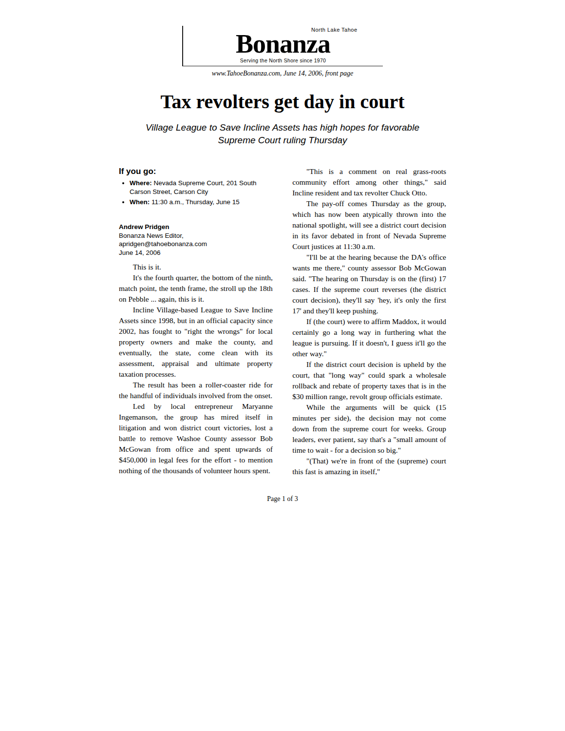North Lake Tahoe
Bonanza
Serving the North Shore since 1970
www.TahoeBonanza.com, June 14, 2006, front page
Tax revolters get day in court
Village League to Save Incline Assets has high hopes for favorable Supreme Court ruling Thursday
If you go:
Where: Nevada Supreme Court, 201 South Carson Street, Carson City
When: 11:30 a.m., Thursday, June 15
Andrew Pridgen
Bonanza News Editor,
apridgen@tahoebonanza.com
June 14, 2006
This is it.
It's the fourth quarter, the bottom of the ninth, match point, the tenth frame, the stroll up the 18th on Pebble ... again, this is it.
Incline Village-based League to Save Incline Assets since 1998, but in an official capacity since 2002, has fought to "right the wrongs" for local property owners and make the county, and eventually, the state, come clean with its assessment, appraisal and ultimate property taxation processes.
The result has been a roller-coaster ride for the handful of individuals involved from the onset.
Led by local entrepreneur Maryanne Ingemanson, the group has mired itself in litigation and won district court victories, lost a battle to remove Washoe County assessor Bob McGowan from office and spent upwards of $450,000 in legal fees for the effort - to mention nothing of the thousands of volunteer hours spent.
"This is a comment on real grass-roots community effort among other things," said Incline resident and tax revolter Chuck Otto.
The pay-off comes Thursday as the group, which has now been atypically thrown into the national spotlight, will see a district court decision in its favor debated in front of Nevada Supreme Court justices at 11:30 a.m.
"I'll be at the hearing because the DA's office wants me there," county assessor Bob McGowan said. "The hearing on Thursday is on the (first) 17 cases. If the supreme court reverses (the district court decision), they'll say 'hey, it's only the first 17' and they'll keep pushing.
If (the court) were to affirm Maddox, it would certainly go a long way in furthering what the league is pursuing. If it doesn't, I guess it'll go the other way."
If the district court decision is upheld by the court, that "long way" could spark a wholesale rollback and rebate of property taxes that is in the $30 million range, revolt group officials estimate.
While the arguments will be quick (15 minutes per side), the decision may not come down from the supreme court for weeks. Group leaders, ever patient, say that's a "small amount of time to wait - for a decision so big."
"(That) we're in front of the (supreme) court this fast is amazing in itself,"
Page 1 of 3